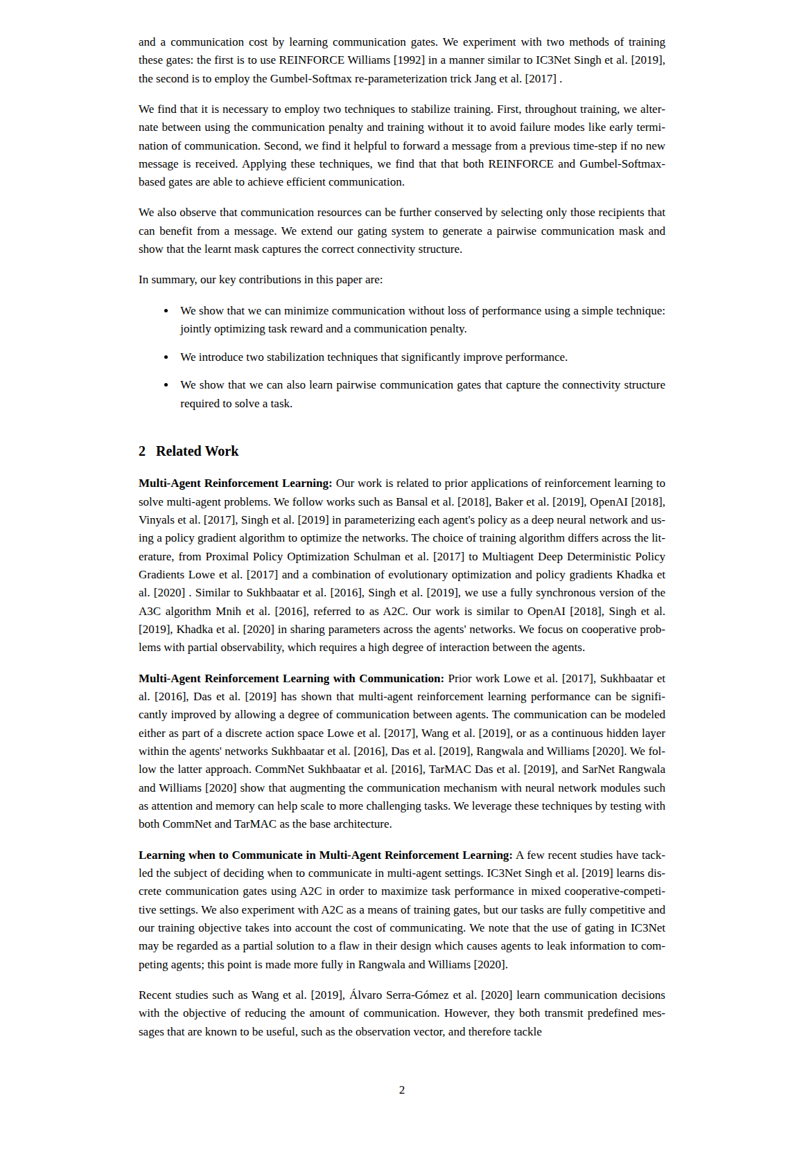and a communication cost by learning communication gates. We experiment with two methods of training these gates: the first is to use REINFORCE Williams [1992] in a manner similar to IC3Net Singh et al. [2019], the second is to employ the Gumbel-Softmax re-parameterization trick Jang et al. [2017] .
We find that it is necessary to employ two techniques to stabilize training. First, throughout training, we alternate between using the communication penalty and training without it to avoid failure modes like early termination of communication. Second, we find it helpful to forward a message from a previous time-step if no new message is received. Applying these techniques, we find that that both REINFORCE and Gumbel-Softmax-based gates are able to achieve efficient communication.
We also observe that communication resources can be further conserved by selecting only those recipients that can benefit from a message. We extend our gating system to generate a pairwise communication mask and show that the learnt mask captures the correct connectivity structure.
In summary, our key contributions in this paper are:
We show that we can minimize communication without loss of performance using a simple technique: jointly optimizing task reward and a communication penalty.
We introduce two stabilization techniques that significantly improve performance.
We show that we can also learn pairwise communication gates that capture the connectivity structure required to solve a task.
2 Related Work
Multi-Agent Reinforcement Learning: Our work is related to prior applications of reinforcement learning to solve multi-agent problems. We follow works such as Bansal et al. [2018], Baker et al. [2019], OpenAI [2018], Vinyals et al. [2017], Singh et al. [2019] in parameterizing each agent's policy as a deep neural network and using a policy gradient algorithm to optimize the networks. The choice of training algorithm differs across the literature, from Proximal Policy Optimization Schulman et al. [2017] to Multiagent Deep Deterministic Policy Gradients Lowe et al. [2017] and a combination of evolutionary optimization and policy gradients Khadka et al. [2020] . Similar to Sukhbaatar et al. [2016], Singh et al. [2019], we use a fully synchronous version of the A3C algorithm Mnih et al. [2016], referred to as A2C. Our work is similar to OpenAI [2018], Singh et al. [2019], Khadka et al. [2020] in sharing parameters across the agents' networks. We focus on cooperative problems with partial observability, which requires a high degree of interaction between the agents.
Multi-Agent Reinforcement Learning with Communication: Prior work Lowe et al. [2017], Sukhbaatar et al. [2016], Das et al. [2019] has shown that multi-agent reinforcement learning performance can be significantly improved by allowing a degree of communication between agents. The communication can be modeled either as part of a discrete action space Lowe et al. [2017], Wang et al. [2019], or as a continuous hidden layer within the agents' networks Sukhbaatar et al. [2016], Das et al. [2019], Rangwala and Williams [2020]. We follow the latter approach. CommNet Sukhbaatar et al. [2016], TarMAC Das et al. [2019], and SarNet Rangwala and Williams [2020] show that augmenting the communication mechanism with neural network modules such as attention and memory can help scale to more challenging tasks. We leverage these techniques by testing with both CommNet and TarMAC as the base architecture.
Learning when to Communicate in Multi-Agent Reinforcement Learning: A few recent studies have tackled the subject of deciding when to communicate in multi-agent settings. IC3Net Singh et al. [2019] learns discrete communication gates using A2C in order to maximize task performance in mixed cooperative-competitive settings. We also experiment with A2C as a means of training gates, but our tasks are fully competitive and our training objective takes into account the cost of communicating. We note that the use of gating in IC3Net may be regarded as a partial solution to a flaw in their design which causes agents to leak information to competing agents; this point is made more fully in Rangwala and Williams [2020].
Recent studies such as Wang et al. [2019], Álvaro Serra-Gómez et al. [2020] learn communication decisions with the objective of reducing the amount of communication. However, they both transmit predefined messages that are known to be useful, such as the observation vector, and therefore tackle
2